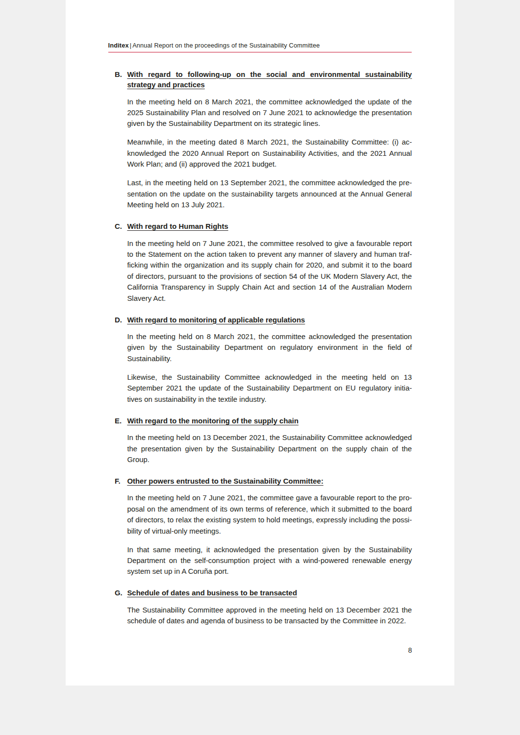Inditex|Annual Report on the proceedings of the Sustainability Committee
B.
With regard to following-up on the social and environmental sustainability strategy and practices
In the meeting held on 8 March 2021, the committee acknowledged the update of the 2025 Sustainability Plan and resolved on 7 June 2021 to acknowledge the presentation given by the Sustainability Department on its strategic lines.
Meanwhile, in the meeting dated 8 March 2021, the Sustainability Committee: (i) acknowledged the 2020 Annual Report on Sustainability Activities, and the 2021 Annual Work Plan; and (ii) approved the 2021 budget.
Last, in the meeting held on 13 September 2021, the committee acknowledged the presentation on the update on the sustainability targets announced at the Annual General Meeting held on 13 July 2021.
C.
With regard to Human Rights
In the meeting held on 7 June 2021, the committee resolved to give a favourable report to the Statement on the action taken to prevent any manner of slavery and human trafficking within the organization and its supply chain for 2020, and submit it to the board of directors, pursuant to the provisions of section 54 of the UK Modern Slavery Act, the California Transparency in Supply Chain Act and section 14 of the Australian Modern Slavery Act.
D.
With regard to monitoring of applicable regulations
In the meeting held on 8 March 2021, the committee acknowledged the presentation given by the Sustainability Department on regulatory environment in the field of Sustainability.
Likewise, the Sustainability Committee acknowledged in the meeting held on 13 September 2021 the update of the Sustainability Department on EU regulatory initiatives on sustainability in the textile industry.
E.
With regard to the monitoring of the supply chain
In the meeting held on 13 December 2021, the Sustainability Committee acknowledged the presentation given by the Sustainability Department on the supply chain of the Group.
F.
Other powers entrusted to the Sustainability Committee:
In the meeting held on 7 June 2021, the committee gave a favourable report to the proposal on the amendment of its own terms of reference, which it submitted to the board of directors, to relax the existing system to hold meetings, expressly including the possibility of virtual-only meetings.
In that same meeting, it acknowledged the presentation given by the Sustainability Department on the self-consumption project with a wind-powered renewable energy system set up in A Coruña port.
G.
Schedule of dates and business to be transacted
The Sustainability Committee approved in the meeting held on 13 December 2021 the schedule of dates and agenda of business to be transacted by the Committee in 2022.
8